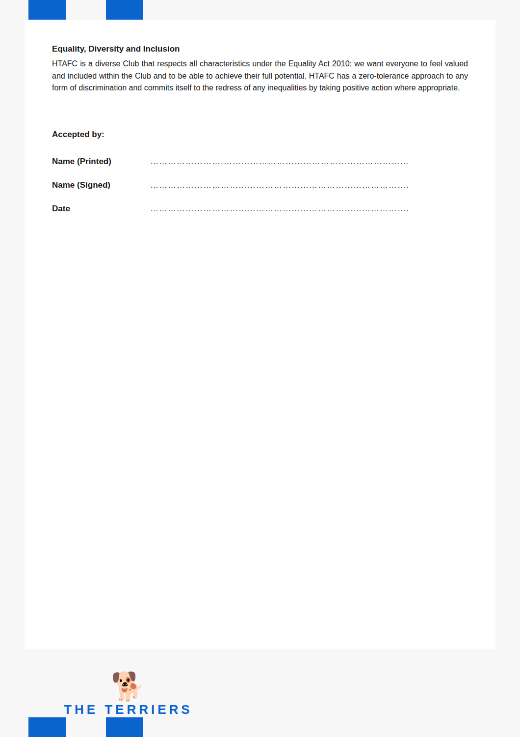Equality, Diversity and Inclusion
HTAFC is a diverse Club that respects all characteristics under the Equality Act 2010; we want everyone to feel valued and included within the Club and to be able to achieve their full potential. HTAFC has a zero-tolerance approach to any form of discrimination and commits itself to the redress of any inequalities by taking positive action where appropriate.
Accepted by:
| Name (Printed) | …………………….……………………………………………………… |
| Name (Signed) | ……………………………………………………………………………. |
| Date | ……………………………………………………………………………. |
🐕 THE TERRIERS